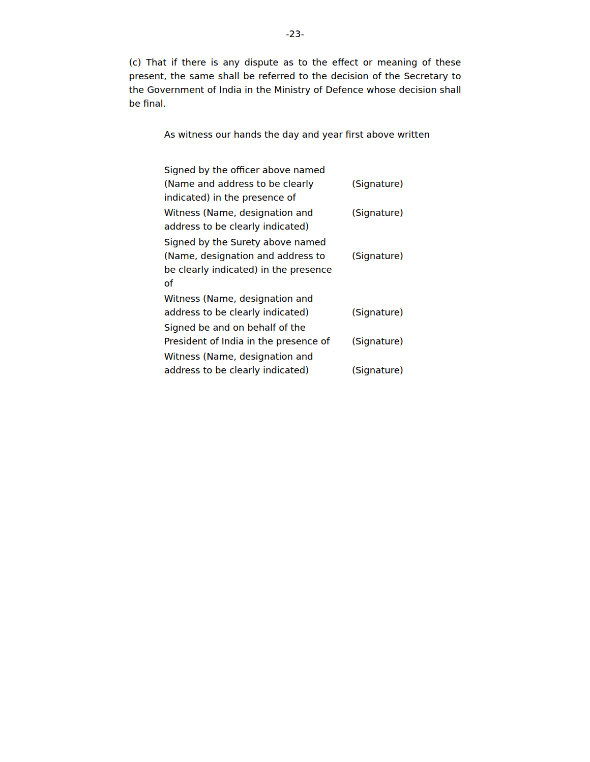-23-
(c) That if there is any dispute as to the effect or meaning of these present, the same shall be referred to the decision of the Secretary to the Government of India in the Ministry of Defence whose decision shall be final.
As witness our hands the day and year first above written
| Signed by the officer above named (Name and address to be clearly indicated) in the presence of | (Signature) |
| Witness (Name, designation and address to be clearly indicated) | (Signature) |
| Signed by the Surety above named (Name, designation and address to be clearly indicated) in the presence of | (Signature) |
| Witness (Name, designation and address to be clearly indicated) | (Signature) |
| Signed be and on behalf of the President of India in the presence of | (Signature) |
| Witness (Name, designation and address to be clearly indicated) | (Signature) |